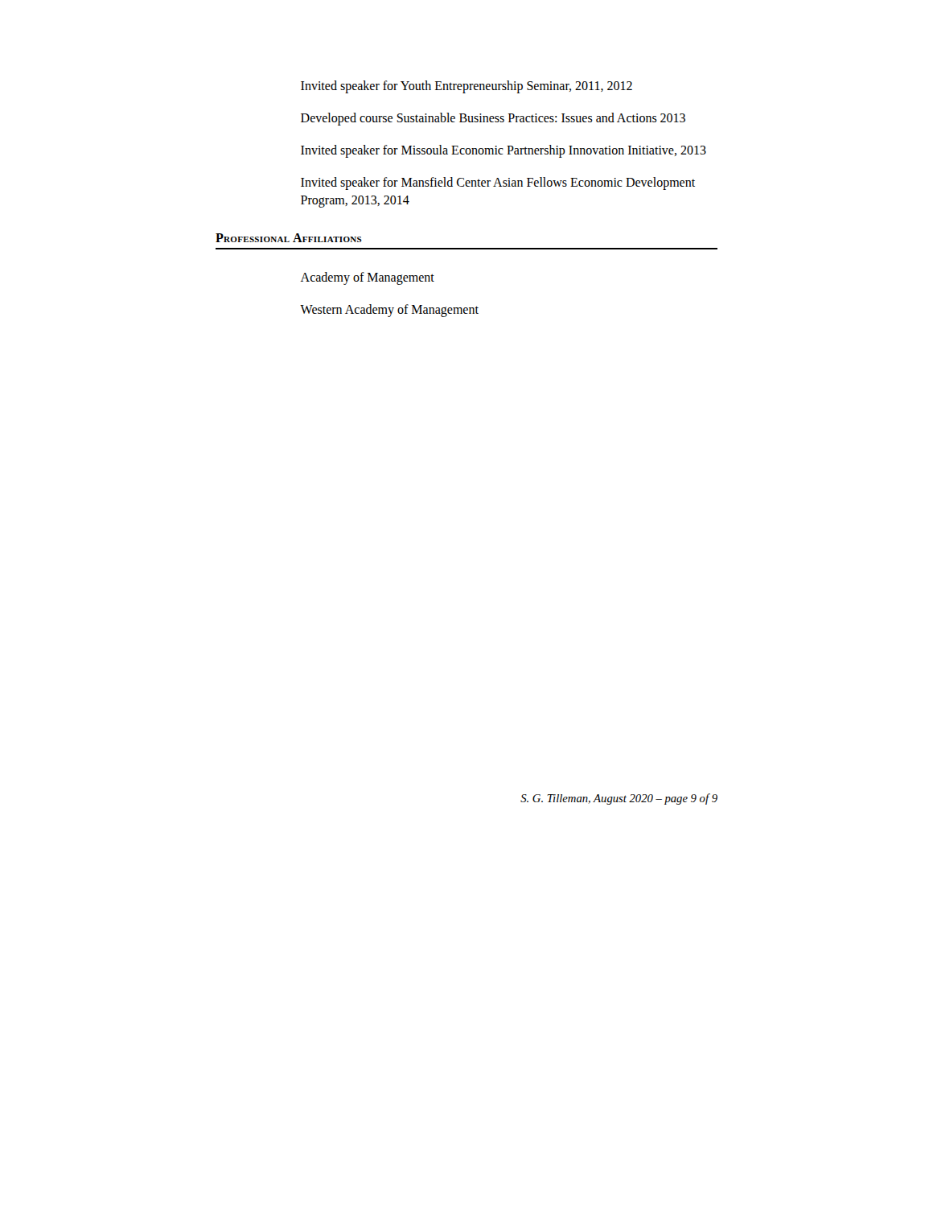Invited speaker for Youth Entrepreneurship Seminar, 2011, 2012
Developed course Sustainable Business Practices: Issues and Actions 2013
Invited speaker for Missoula Economic Partnership Innovation Initiative, 2013
Invited speaker for Mansfield Center Asian Fellows Economic Development Program, 2013, 2014
Professional Affiliations
Academy of Management
Western Academy of Management
S. G. Tilleman, August 2020 – page 9 of 9